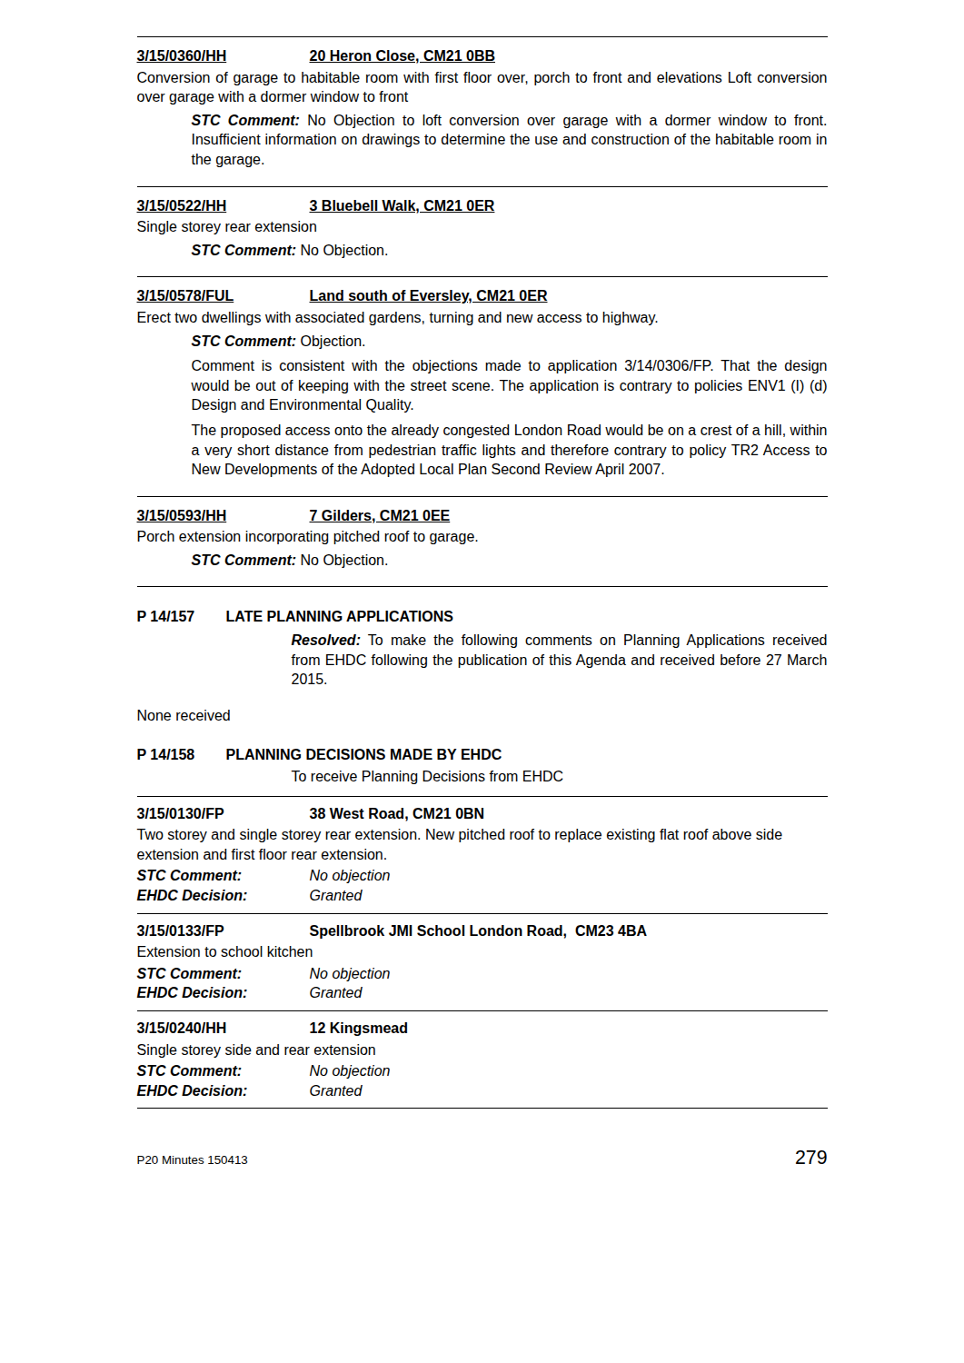3/15/0360/HH 20 Heron Close, CM21 0BB
Conversion of garage to habitable room with first floor over, porch to front and elevations Loft conversion over garage with a dormer window to front
STC Comment: No Objection to loft conversion over garage with a dormer window to front. Insufficient information on drawings to determine the use and construction of the habitable room in the garage.
3/15/0522/HH 3 Bluebell Walk, CM21 0ER
Single storey rear extension
STC Comment: No Objection.
3/15/0578/FUL Land south of Eversley, CM21 0ER
Erect two dwellings with associated gardens, turning and new access to highway.
STC Comment: Objection.
Comment is consistent with the objections made to application 3/14/0306/FP. That the design would be out of keeping with the street scene. The application is contrary to policies ENV1 (I) (d) Design and Environmental Quality.
The proposed access onto the already congested London Road would be on a crest of a hill, within a very short distance from pedestrian traffic lights and therefore contrary to policy TR2 Access to New Developments of the Adopted Local Plan Second Review April 2007.
3/15/0593/HH 7 Gilders, CM21 0EE
Porch extension incorporating pitched roof to garage.
STC Comment: No Objection.
P 14/157 LATE PLANNING APPLICATIONS
Resolved: To make the following comments on Planning Applications received from EHDC following the publication of this Agenda and received before 27 March 2015.
None received
P 14/158 PLANNING DECISIONS MADE BY EHDC
To receive Planning Decisions from EHDC
3/15/0130/FP 38 West Road, CM21 0BN
Two storey and single storey rear extension. New pitched roof to replace existing flat roof above side extension and first floor rear extension.
STC Comment: No objection
EHDC Decision: Granted
3/15/0133/FP Spellbrook JMI School London Road, CM23 4BA
Extension to school kitchen
STC Comment: No objection
EHDC Decision: Granted
3/15/0240/HH 12 Kingsmead
Single storey side and rear extension
STC Comment: No objection
EHDC Decision: Granted
P20 Minutes 150413 279